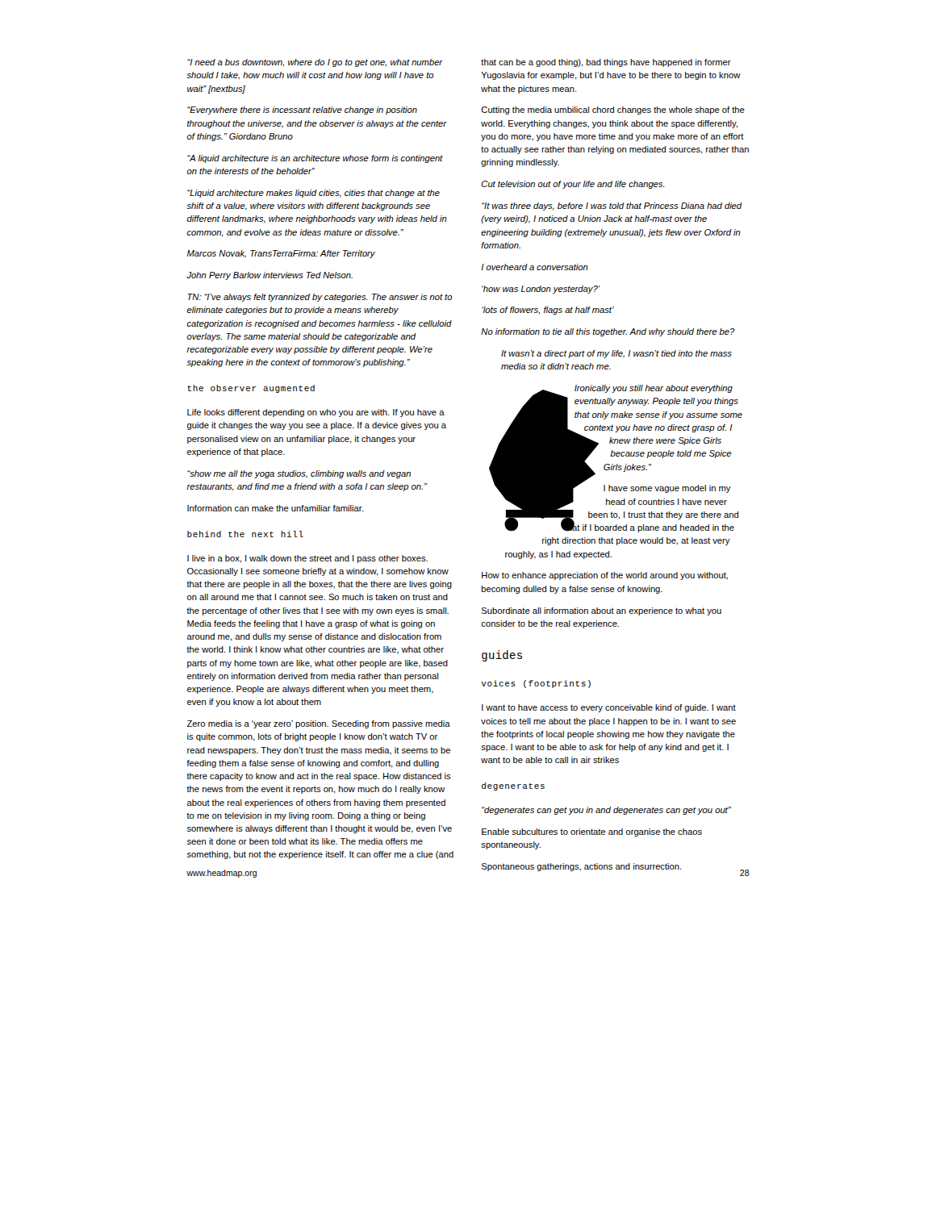“I need a bus downtown, where do I go to get one, what number should I take, how much will it cost and how long will I have to wait” [nextbus]
“Everywhere there is incessant relative change in position throughout the universe, and the observer is always at the center of things.” Giordano Bruno
“A liquid architecture is an architecture whose form is contingent on the interests of the beholder”
“Liquid architecture makes liquid cities, cities that change at the shift of a value, where visitors with different backgrounds see different landmarks, where neighborhoods vary with ideas held in common, and evolve as the ideas mature or dissolve.”
Marcos Novak, TransTerraFirma: After Territory
John Perry Barlow interviews Ted Nelson.
TN: “I’ve always felt tyrannized by categories. The answer is not to eliminate categories but to provide a means whereby categorization is recognised and becomes harmless - like celluloid overlays. The same material should be categorizable and recategorizable every way possible by different people. We’re speaking here in the context of tommorow’s publishing.”
the observer augmented
Life looks different depending on who you are with. If you have a guide it changes the way you see a place. If a device gives you a personalised view on an unfamiliar place, it changes your experience of that place.
“show me all the yoga studios, climbing walls and vegan restaurants, and find me a friend with a sofa I can sleep on.”
Information can make the unfamiliar familiar.
behind the next hill
I live in a box, I walk down the street and I pass other boxes. Occasionally I see someone briefly at a window, I somehow know that there are people in all the boxes, that the there are lives going on all around me that I cannot see. So much is taken on trust and the percentage of other lives that I see with my own eyes is small. Media feeds the feeling that I have a grasp of what is going on around me, and dulls my sense of distance and dislocation from the world. I think I know what other countries are like, what other parts of my home town are like, what other people are like, based entirely on information derived from media rather than personal experience. People are always different when you meet them, even if you know a lot about them
Zero media is a ‘year zero’ position. Seceding from passive media is quite common, lots of bright people I know don’t watch TV or read newspapers. They don’t trust the mass media, it seems to be feeding them a false sense of knowing and comfort, and dulling there capacity to know and act in the real space. How distanced is the news from the event it reports on, how much do I really know about the real experiences of others from having them presented to me on television in my living room. Doing a thing or being somewhere is always different than I thought it would be, even I’ve seen it done or been told what its like. The media offers me something, but not the experience itself. It can offer me a clue (and that can be a good thing), bad things have happened in former Yugoslavia for example, but I’d have to be there to begin to know what the pictures mean.
Cutting the media umbilical chord changes the whole shape of the world. Everything changes, you think about the space differently, you do more, you have more time and you make more of an effort to actually see rather than relying on mediated sources, rather than grinning mindlessly.
Cut television out of your life and life changes.
“It was three days, before I was told that Princess Diana had died (very weird), I noticed a Union Jack at half-mast over the engineering building (extremely unusual), jets flew over Oxford in formation.
I overheard a conversation
‘how was London yesterday?’
‘lots of flowers, flags at half mast’
No information to tie all this together. And why should there be?
It wasn’t a direct part of my life, I wasn’t tied into the mass media so it didn’t reach me.
Ironically you still hear about everything eventually anyway. People tell you things that only make sense if you assume some context you have no direct grasp of. I knew there were Spice Girls because people told me Spice Girls jokes.”
I have some vague model in my head of countries I have never been to, I trust that they are there and that if I boarded a plane and headed in the right direction that place would be, at least very roughly, as I had expected.
How to enhance appreciation of the world around you without, becoming dulled by a false sense of knowing.
Subordinate all information about an experience to what you consider to be the real experience.
guides
voices (footprints)
I want to have access to every conceivable kind of guide. I want voices to tell me about the place I happen to be in. I want to see the footprints of local people showing me how they navigate the space. I want to be able to ask for help of any kind and get it. I want to be able to call in air strikes
degenerates
“degenerates can get you in and degenerates can get you out”
Enable subcultures to orientate and organise the chaos spontaneously.
Spontaneous gatherings, actions and insurrection.
www.headmap.org 28